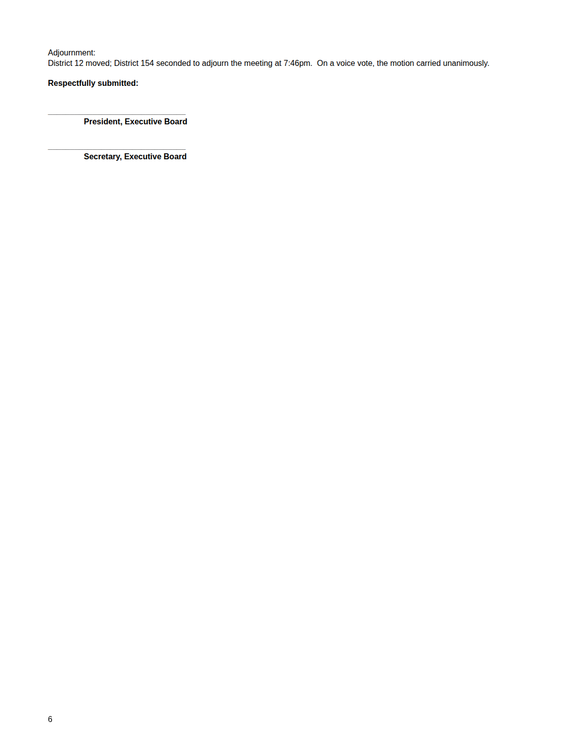Adjournment:
District 12 moved; District 154 seconded to adjourn the meeting at 7:46pm. On a voice vote, the motion carried unanimously.
Respectfully submitted:
_______________________________
President, Executive Board
_______________________________
Secretary, Executive Board
6